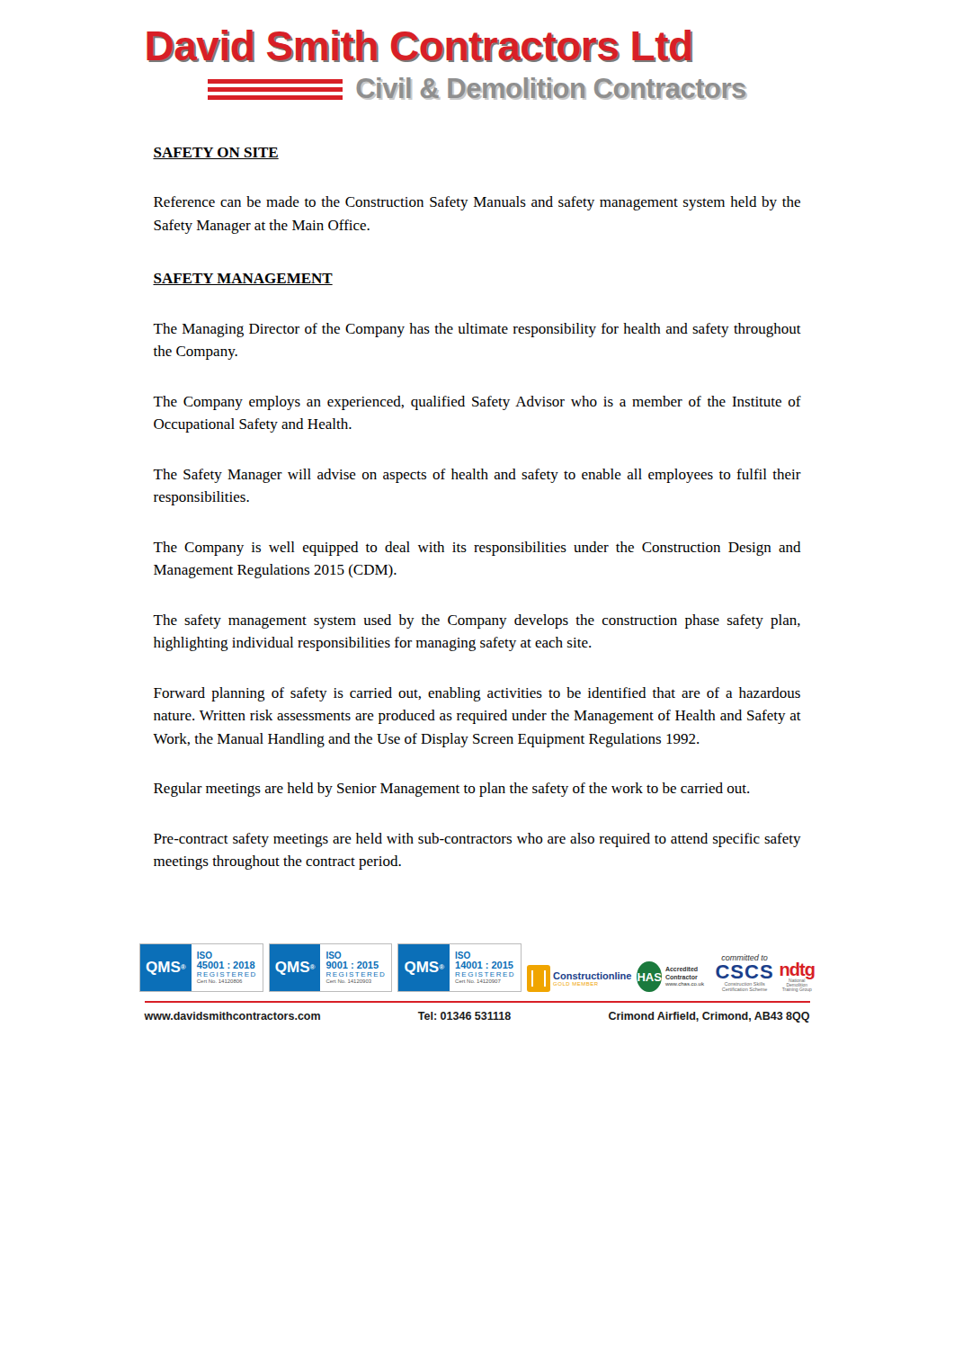David Smith Contractors Ltd
Civil & Demolition Contractors
SAFETY ON SITE
Reference can be made to the Construction Safety Manuals and safety management system held by the Safety Manager at the Main Office.
SAFETY MANAGEMENT
The Managing Director of the Company has the ultimate responsibility for health and safety throughout the Company.
The Company employs an experienced, qualified Safety Advisor who is a member of the Institute of Occupational Safety and Health.
The Safety Manager will advise on aspects of health and safety to enable all employees to fulfil their responsibilities.
The Company is well equipped to deal with its responsibilities under the Construction Design and Management Regulations 2015 (CDM).
The safety management system used by the Company develops the construction phase safety plan, highlighting individual responsibilities for managing safety at each site.
Forward planning of safety is carried out, enabling activities to be identified that are of a hazardous nature. Written risk assessments are produced as required under the Management of Health and Safety at Work, the Manual Handling and the Use of Display Screen Equipment Regulations 1992.
Regular meetings are held by Senior Management to plan the safety of the work to be carried out.
Pre-contract safety meetings are held with sub-contractors who are also required to attend specific safety meetings throughout the contract period.
QMS®
ISO
45001 : 2018
REGISTERED
Cert No. 14120806
QMS®
ISO
9001 : 2015
REGISTERED
Cert No. 14120903
QMS®
ISO
14001 : 2015
REGISTERED
Cert No. 14120907
ConstructionlineGOLD MEMBER
HAS
Accredited Contractor www.chas.co.uk
committed to
CSCS
Construction Skills Certification Scheme
ndtg
National Demolition Training Group
www.davidsmithcontractors.com Tel: 01346 531118 Crimond Airfield, Crimond, AB43 8QQ